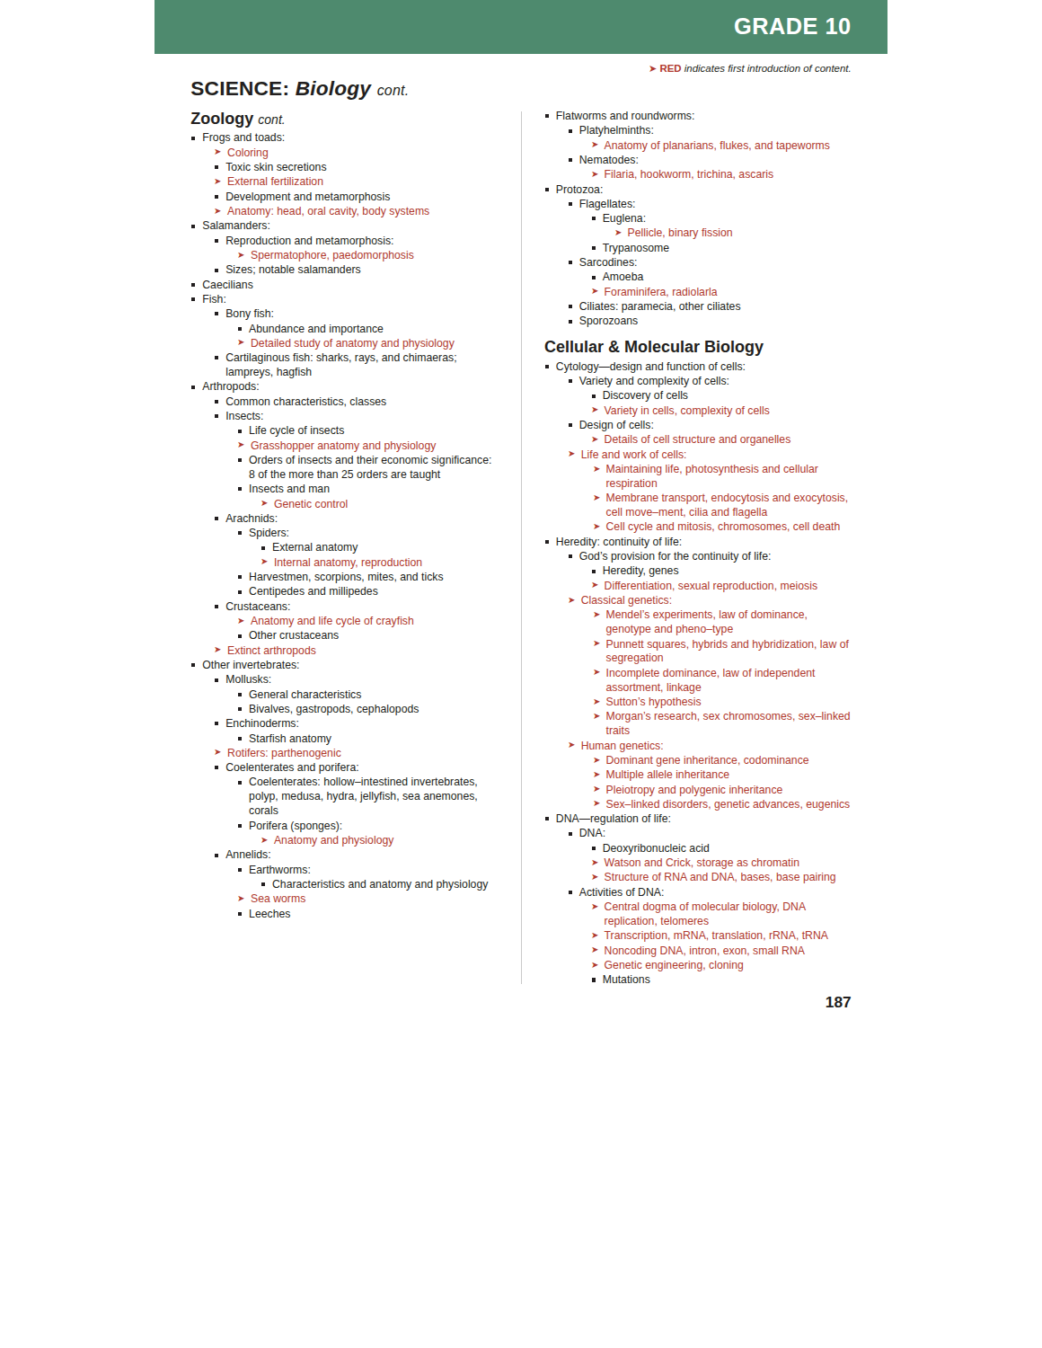GRADE 10
➤ RED indicates first introduction of content.
SCIENCE: Biology cont.
Zoology cont.
Frogs and toads:
Coloring
Toxic skin secretions
External fertilization
Development and metamorphosis
Anatomy: head, oral cavity, body systems
Salamanders:
Reproduction and metamorphosis:
Spermatophore, paedomorphosis
Sizes; notable salamanders
Caecilians
Fish:
Bony fish:
Abundance and importance
Detailed study of anatomy and physiology
Cartilaginous fish: sharks, rays, and chimaeras; lampreys, hagfish
Arthropods:
Common characteristics, classes
Insects:
Life cycle of insects
Grasshopper anatomy and physiology
Orders of insects and their economic significance: 8 of the more than 25 orders are taught
Insects and man
Genetic control
Arachnids:
Spiders:
External anatomy
Internal anatomy, reproduction
Harvestmen, scorpions, mites, and ticks
Centipedes and millipedes
Crustaceans:
Anatomy and life cycle of crayfish
Other crustaceans
Extinct arthropods
Other invertebrates:
Mollusks:
General characteristics
Bivalves, gastropods, cephalopods
Enchinoderms:
Starfish anatomy
Rotifers: parthenogenic
Coelenterates and porifera:
Coelenterates: hollow–intestined invertebrates, polyp, medusa, hydra, jellyfish, sea anemones, corals
Porifera (sponges):
Anatomy and physiology
Annelids:
Earthworms:
Characteristics and anatomy and physiology
Sea worms
Leeches
Flatworms and roundworms:
Platyhelminths:
Anatomy of planarians, flukes, and tapeworms
Nematodes:
Filaria, hookworm, trichina, ascaris
Protozoa:
Flagellates:
Euglena:
Pellicle, binary fission
Trypanosome
Sarcodines:
Amoeba
Foraminifera, radiolarla
Ciliates: paramecia, other ciliates
Sporozoans
Cellular & Molecular Biology
Cytology—design and function of cells:
Variety and complexity of cells:
Discovery of cells
Variety in cells, complexity of cells
Design of cells:
Details of cell structure and organelles
Life and work of cells:
Maintaining life, photosynthesis and cellular respiration
Membrane transport, endocytosis and exocytosis, cell move–ment, cilia and flagella
Cell cycle and mitosis, chromosomes, cell death
Heredity: continuity of life:
God’s provision for the continuity of life:
Heredity, genes
Differentiation, sexual reproduction, meiosis
Classical genetics:
Mendel’s experiments, law of dominance, genotype and pheno–type
Punnett squares, hybrids and hybridization, law of segregation
Incomplete dominance, law of independent assortment, linkage
Sutton’s hypothesis
Morgan’s research, sex chromosomes, sex–linked traits
Human genetics:
Dominant gene inheritance, codominance
Multiple allele inheritance
Pleiotropy and polygenic inheritance
Sex–linked disorders, genetic advances, eugenics
DNA—regulation of life:
DNA:
Deoxyribonucleic acid
Watson and Crick, storage as chromatin
Structure of RNA and DNA, bases, base pairing
Activities of DNA:
Central dogma of molecular biology, DNA replication, telomeres
Transcription, mRNA, translation, rRNA, tRNA
Noncoding DNA, intron, exon, small RNA
Genetic engineering, cloning
Mutations
187